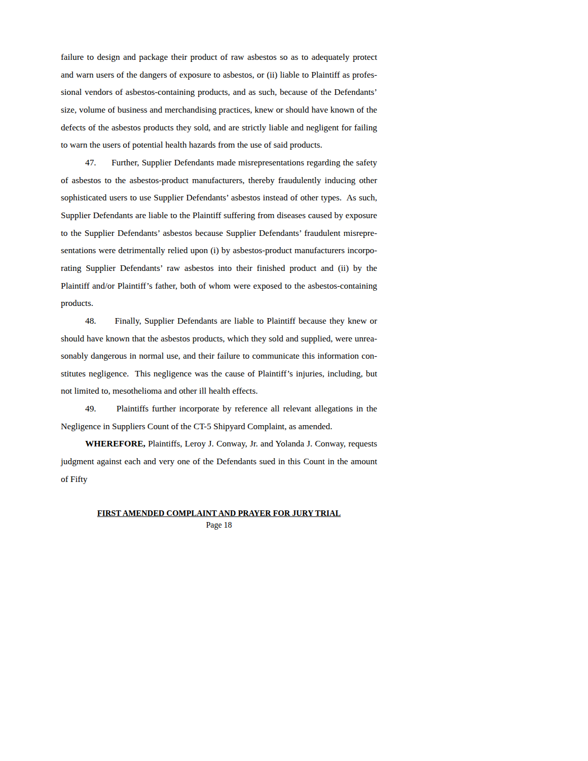failure to design and package their product of raw asbestos so as to adequately protect and warn users of the dangers of exposure to asbestos, or (ii) liable to Plaintiff as professional vendors of asbestos-containing products, and as such, because of the Defendants’ size, volume of business and merchandising practices, knew or should have known of the defects of the asbestos products they sold, and are strictly liable and negligent for failing to warn the users of potential health hazards from the use of said products.
47. Further, Supplier Defendants made misrepresentations regarding the safety of asbestos to the asbestos-product manufacturers, thereby fraudulently inducing other sophisticated users to use Supplier Defendants’ asbestos instead of other types. As such, Supplier Defendants are liable to the Plaintiff suffering from diseases caused by exposure to the Supplier Defendants’ asbestos because Supplier Defendants’ fraudulent misrepresentations were detrimentally relied upon (i) by asbestos-product manufacturers incorporating Supplier Defendants’ raw asbestos into their finished product and (ii) by the Plaintiff and/or Plaintiff’s father, both of whom were exposed to the asbestos-containing products.
48. Finally, Supplier Defendants are liable to Plaintiff because they knew or should have known that the asbestos products, which they sold and supplied, were unreasonably dangerous in normal use, and their failure to communicate this information constitutes negligence. This negligence was the cause of Plaintiff’s injuries, including, but not limited to, mesothelioma and other ill health effects.
49. Plaintiffs further incorporate by reference all relevant allegations in the Negligence in Suppliers Count of the CT-5 Shipyard Complaint, as amended.
WHEREFORE, Plaintiffs, Leroy J. Conway, Jr. and Yolanda J. Conway, requests judgment against each and very one of the Defendants sued in this Count in the amount of Fifty
FIRST AMENDED COMPLAINT AND PRAYER FOR JURY TRIAL
Page 18